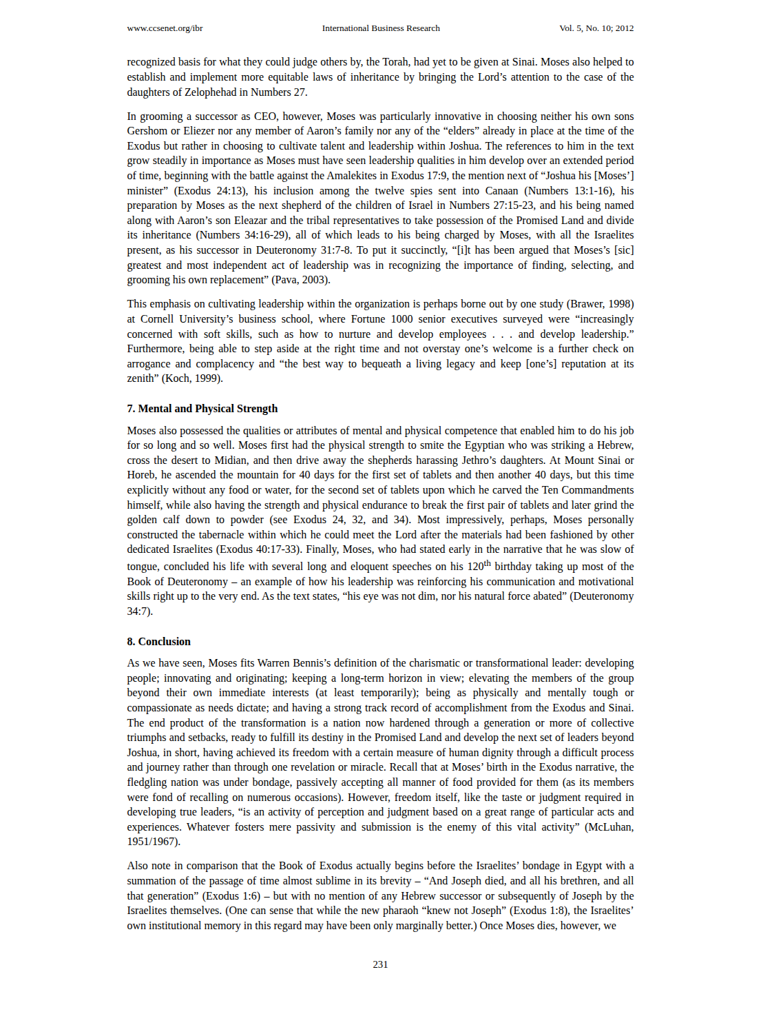www.ccsenet.org/ibr International Business Research Vol. 5, No. 10; 2012
recognized basis for what they could judge others by, the Torah, had yet to be given at Sinai. Moses also helped to establish and implement more equitable laws of inheritance by bringing the Lord’s attention to the case of the daughters of Zelophehad in Numbers 27.
In grooming a successor as CEO, however, Moses was particularly innovative in choosing neither his own sons Gershom or Eliezer nor any member of Aaron’s family nor any of the “elders” already in place at the time of the Exodus but rather in choosing to cultivate talent and leadership within Joshua. The references to him in the text grow steadily in importance as Moses must have seen leadership qualities in him develop over an extended period of time, beginning with the battle against the Amalekites in Exodus 17:9, the mention next of “Joshua his [Moses’] minister” (Exodus 24:13), his inclusion among the twelve spies sent into Canaan (Numbers 13:1-16), his preparation by Moses as the next shepherd of the children of Israel in Numbers 27:15-23, and his being named along with Aaron’s son Eleazar and the tribal representatives to take possession of the Promised Land and divide its inheritance (Numbers 34:16-29), all of which leads to his being charged by Moses, with all the Israelites present, as his successor in Deuteronomy 31:7-8. To put it succinctly, “[i]t has been argued that Moses’s [sic] greatest and most independent act of leadership was in recognizing the importance of finding, selecting, and grooming his own replacement” (Pava, 2003).
This emphasis on cultivating leadership within the organization is perhaps borne out by one study (Brawer, 1998) at Cornell University’s business school, where Fortune 1000 senior executives surveyed were “increasingly concerned with soft skills, such as how to nurture and develop employees . . . and develop leadership.” Furthermore, being able to step aside at the right time and not overstay one’s welcome is a further check on arrogance and complacency and “the best way to bequeath a living legacy and keep [one’s] reputation at its zenith” (Koch, 1999).
7. Mental and Physical Strength
Moses also possessed the qualities or attributes of mental and physical competence that enabled him to do his job for so long and so well. Moses first had the physical strength to smite the Egyptian who was striking a Hebrew, cross the desert to Midian, and then drive away the shepherds harassing Jethro’s daughters. At Mount Sinai or Horeb, he ascended the mountain for 40 days for the first set of tablets and then another 40 days, but this time explicitly without any food or water, for the second set of tablets upon which he carved the Ten Commandments himself, while also having the strength and physical endurance to break the first pair of tablets and later grind the golden calf down to powder (see Exodus 24, 32, and 34). Most impressively, perhaps, Moses personally constructed the tabernacle within which he could meet the Lord after the materials had been fashioned by other dedicated Israelites (Exodus 40:17-33). Finally, Moses, who had stated early in the narrative that he was slow of tongue, concluded his life with several long and eloquent speeches on his 120th birthday taking up most of the Book of Deuteronomy – an example of how his leadership was reinforcing his communication and motivational skills right up to the very end. As the text states, “his eye was not dim, nor his natural force abated” (Deuteronomy 34:7).
8. Conclusion
As we have seen, Moses fits Warren Bennis’s definition of the charismatic or transformational leader: developing people; innovating and originating; keeping a long-term horizon in view; elevating the members of the group beyond their own immediate interests (at least temporarily); being as physically and mentally tough or compassionate as needs dictate; and having a strong track record of accomplishment from the Exodus and Sinai. The end product of the transformation is a nation now hardened through a generation or more of collective triumphs and setbacks, ready to fulfill its destiny in the Promised Land and develop the next set of leaders beyond Joshua, in short, having achieved its freedom with a certain measure of human dignity through a difficult process and journey rather than through one revelation or miracle. Recall that at Moses’ birth in the Exodus narrative, the fledgling nation was under bondage, passively accepting all manner of food provided for them (as its members were fond of recalling on numerous occasions). However, freedom itself, like the taste or judgment required in developing true leaders, “is an activity of perception and judgment based on a great range of particular acts and experiences. Whatever fosters mere passivity and submission is the enemy of this vital activity” (McLuhan, 1951/1967).
Also note in comparison that the Book of Exodus actually begins before the Israelites’ bondage in Egypt with a summation of the passage of time almost sublime in its brevity – “And Joseph died, and all his brethren, and all that generation” (Exodus 1:6) – but with no mention of any Hebrew successor or subsequently of Joseph by the Israelites themselves. (One can sense that while the new pharaoh “knew not Joseph” (Exodus 1:8), the Israelites’ own institutional memory in this regard may have been only marginally better.) Once Moses dies, however, we
231